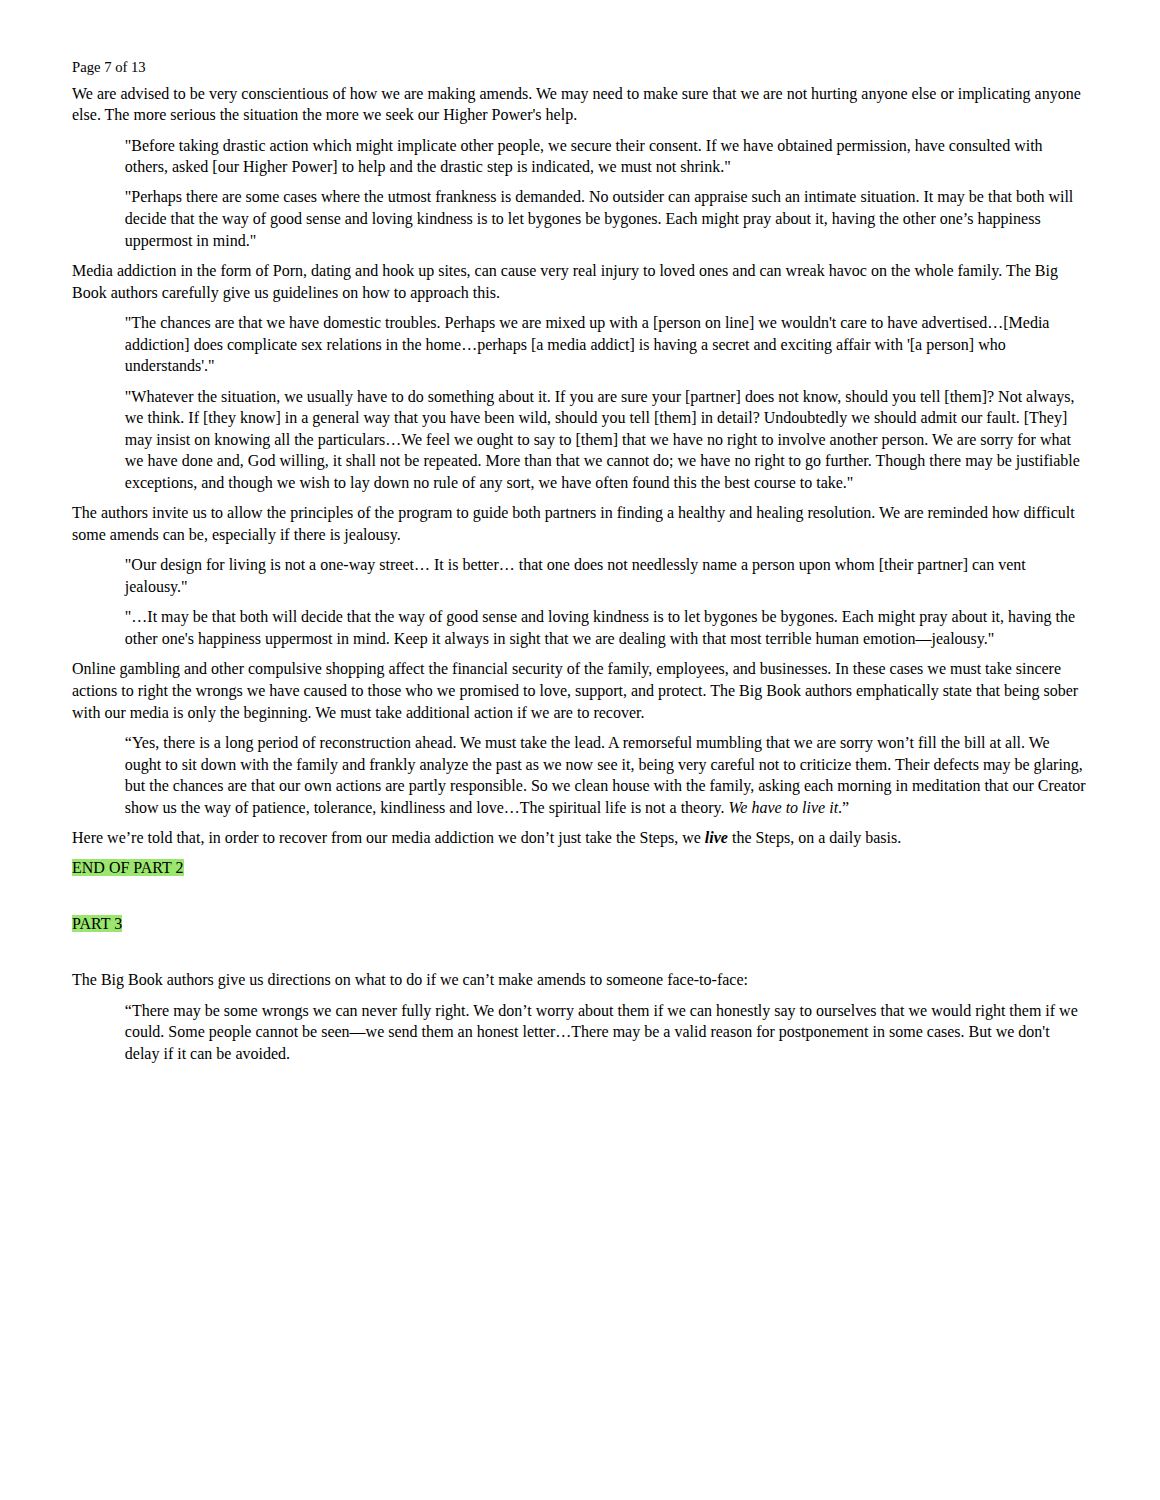Page 7 of 13
We are advised to be very conscientious of how we are making amends. We may need to make sure that we are not hurting anyone else or implicating anyone else. The more serious the situation the more we seek our Higher Power's help.
"Before taking drastic action which might implicate other people, we secure their consent. If we have obtained permission, have consulted with others, asked [our Higher Power] to help and the drastic step is indicated, we must not shrink."
"Perhaps there are some cases where the utmost frankness is demanded. No outsider can appraise such an intimate situation. It may be that both will decide that the way of good sense and loving kindness is to let bygones be bygones. Each might pray about it, having the other one’s happiness uppermost in mind."
Media addiction in the form of Porn, dating and hook up sites, can cause very real injury to loved ones and can wreak havoc on the whole family. The Big Book authors carefully give us guidelines on how to approach this.
"The chances are that we have domestic troubles. Perhaps we are mixed up with a [person on line] we wouldn't care to have advertised…[Media addiction] does complicate sex relations in the home…perhaps [a media addict] is having a secret and exciting affair with '[a person] who understands'."
"Whatever the situation, we usually have to do something about it. If you are sure your [partner] does not know, should you tell [them]? Not always, we think. If [they know] in a general way that you have been wild, should you tell [them] in detail? Undoubtedly we should admit our fault. [They] may insist on knowing all the particulars…We feel we ought to say to [them] that we have no right to involve another person. We are sorry for what we have done and, God willing, it shall not be repeated. More than that we cannot do; we have no right to go further. Though there may be justifiable exceptions, and though we wish to lay down no rule of any sort, we have often found this the best course to take."
The authors invite us to allow the principles of the program to guide both partners in finding a healthy and healing resolution. We are reminded how difficult some amends can be, especially if there is jealousy.
"Our design for living is not a one-way street… It is better… that one does not needlessly name a person upon whom [their partner] can vent jealousy."
"…It may be that both will decide that the way of good sense and loving kindness is to let bygones be bygones. Each might pray about it, having the other one's happiness uppermost in mind. Keep it always in sight that we are dealing with that most terrible human emotion—jealousy."
Online gambling and other compulsive shopping affect the financial security of the family, employees, and businesses. In these cases we must take sincere actions to right the wrongs we have caused to those who we promised to love, support, and protect. The Big Book authors emphatically state that being sober with our media is only the beginning. We must take additional action if we are to recover.
“Yes, there is a long period of reconstruction ahead. We must take the lead. A remorseful mumbling that we are sorry won’t fill the bill at all. We ought to sit down with the family and frankly analyze the past as we now see it, being very careful not to criticize them. Their defects may be glaring, but the chances are that our own actions are partly responsible. So we clean house with the family, asking each morning in meditation that our Creator show us the way of patience, tolerance, kindliness and love…The spiritual life is not a theory. We have to live it.”
Here we’re told that, in order to recover from our media addiction we don’t just take the Steps, we live the Steps, on a daily basis.
END OF PART 2
PART 3
The Big Book authors give us directions on what to do if we can’t make amends to someone face-to-face:
“There may be some wrongs we can never fully right. We don’t worry about them if we can honestly say to ourselves that we would right them if we could. Some people cannot be seen—we send them an honest letter…There may be a valid reason for postponement in some cases. But we don't delay if it can be avoided.